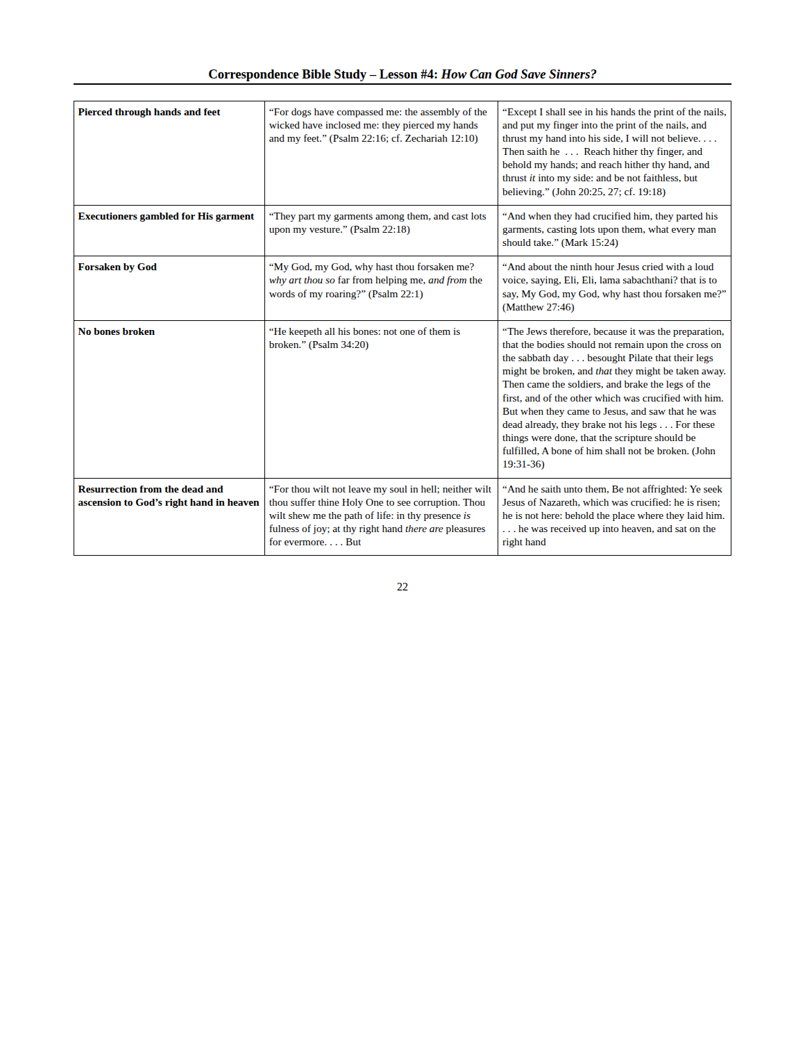Correspondence Bible Study – Lesson #4: How Can God Save Sinners?
| Pierced through hands and feet | “For dogs have compassed me: the assembly of the wicked have inclosed me: they pierced my hands and my feet.” (Psalm 22:16; cf. Zechariah 12:10) | “Except I shall see in his hands the print of the nails, and put my finger into the print of the nails, and thrust my hand into his side, I will not believe. . . . Then saith he . . . Reach hither thy finger, and behold my hands; and reach hither thy hand, and thrust it into my side: and be not faithless, but believing.” (John 20:25, 27; cf. 19:18) |
| Executioners gambled for His garment | “They part my garments among them, and cast lots upon my vesture.” (Psalm 22:18) | “And when they had crucified him, they parted his garments, casting lots upon them, what every man should take.” (Mark 15:24) |
| Forsaken by God | “My God, my God, why hast thou forsaken me? why art thou so far from helping me, and from the words of my roaring?” (Psalm 22:1) | “And about the ninth hour Jesus cried with a loud voice, saying, Eli, Eli, lama sabachthani? that is to say, My God, my God, why hast thou forsaken me?” (Matthew 27:46) |
| No bones broken | “He keepeth all his bones: not one of them is broken.” (Psalm 34:20) | “The Jews therefore, because it was the preparation, that the bodies should not remain upon the cross on the sabbath day . . . besought Pilate that their legs might be broken, and that they might be taken away. Then came the soldiers, and brake the legs of the first, and of the other which was crucified with him. But when they came to Jesus, and saw that he was dead already, they brake not his legs . . . For these things were done, that the scripture should be fulfilled, A bone of him shall not be broken. (John 19:31-36) |
| Resurrection from the dead and ascension to God’s right hand in heaven | “For thou wilt not leave my soul in hell; neither wilt thou suffer thine Holy One to see corruption. Thou wilt shew me the path of life: in thy presence is fulness of joy; at thy right hand there are pleasures for evermore. . . . But | “And he saith unto them, Be not affrighted: Ye seek Jesus of Nazareth, which was crucified: he is risen; he is not here: behold the place where they laid him. . . . he was received up into heaven, and sat on the right hand |
22